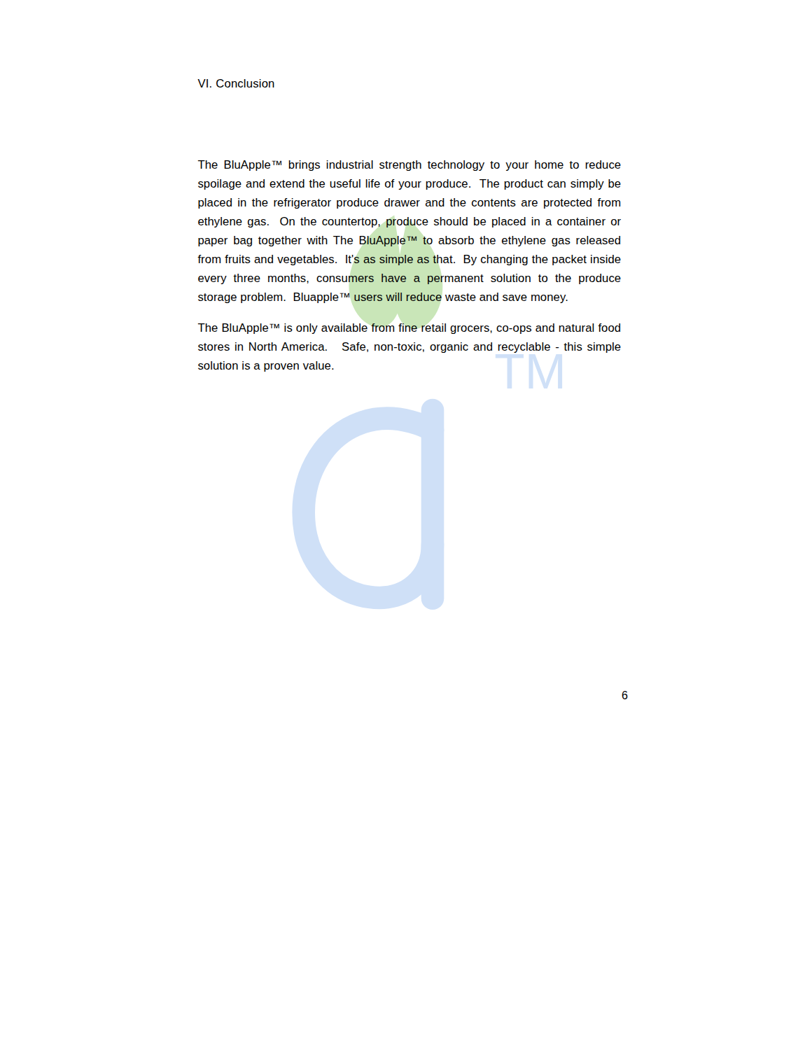TM
VI. Conclusion
The BluApple™ brings industrial strength technology to your home to reduce spoilage and extend the useful life of your produce. The product can simply be placed in the refrigerator produce drawer and the contents are protected from ethylene gas. On the countertop, produce should be placed in a container or paper bag together with The BluApple™ to absorb the ethylene gas released from fruits and vegetables. It's as simple as that. By changing the packet inside every three months, consumers have a permanent solution to the produce storage problem. Bluapple™ users will reduce waste and save money.
The BluApple™ is only available from fine retail grocers, co-ops and natural food stores in North America. Safe, non-toxic, organic and recyclable - this simple solution is a proven value.
6